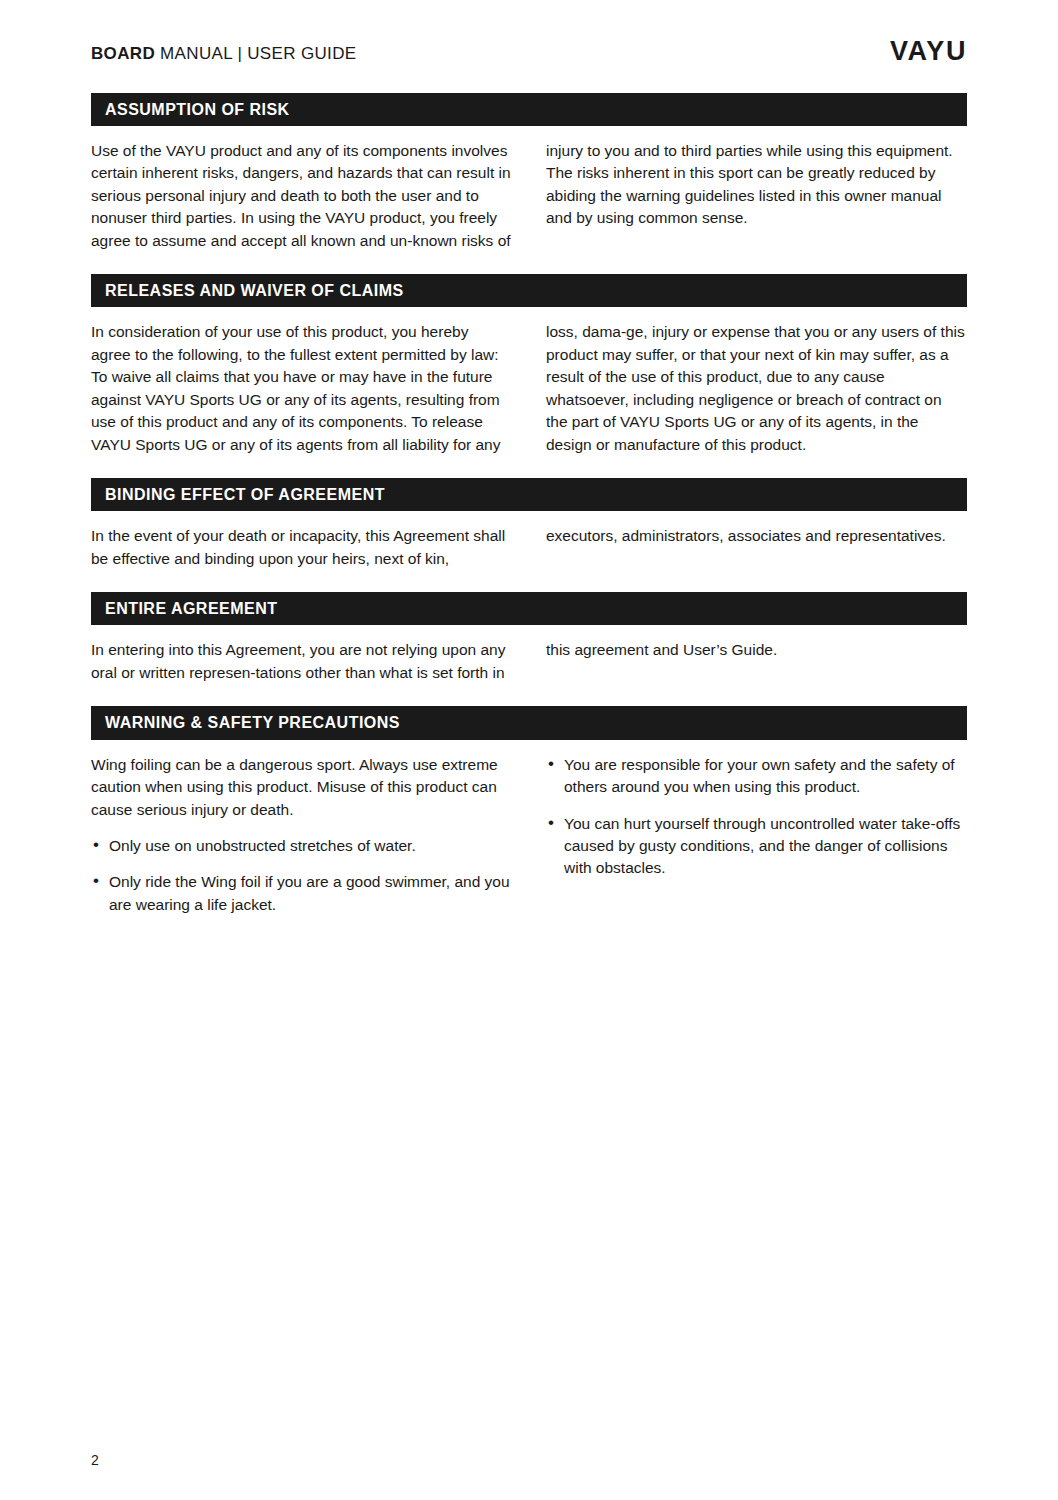BOARD MANUAL | USER GUIDE
VAYU
ASSUMPTION OF RISK
Use of the VAYU product and any of its components involves certain inherent risks, dangers, and hazards that can result in serious personal injury and death to both the user and to nonuser third parties. In using the VAYU product, you freely agree to assume and accept all known and un-known risks of injury to you and to third parties while using this equipment. The risks inherent in this sport can be greatly reduced by abiding the warning guidelines listed in this owner manual and by using common sense.
RELEASES AND WAIVER OF CLAIMS
In consideration of your use of this product, you hereby agree to the following, to the fullest extent permitted by law: To waive all claims that you have or may have in the future against VAYU Sports UG or any of its agents, resulting from use of this product and any of its components. To release VAYU Sports UG or any of its agents from all liability for any loss, dama-ge, injury or expense that you or any users of this product may suffer, or that your next of kin may suffer, as a result of the use of this product, due to any cause whatsoever, including negligence or breach of contract on the part of VAYU Sports UG or any of its agents, in the design or manufacture of this product.
BINDING EFFECT OF AGREEMENT
In the event of your death or incapacity, this Agreement shall be effective and binding upon your heirs, next of kin, executors, administrators, associates and representatives.
ENTIRE AGREEMENT
In entering into this Agreement, you are not relying upon any oral or written represen-tations other than what is set forth in this agreement and User’s Guide.
WARNING & SAFETY PRECAUTIONS
Wing foiling can be a dangerous sport. Always use extreme caution when using this product. Misuse of this product can cause serious injury or death.
Only use on unobstructed stretches of water.
Only ride the Wing foil if you are a good swimmer, and you are wearing a life jacket.
You are responsible for your own safety and the safety of others around you when using this product.
You can hurt yourself through uncontrolled water take-offs caused by gusty conditions, and the danger of collisions with obstacles.
2